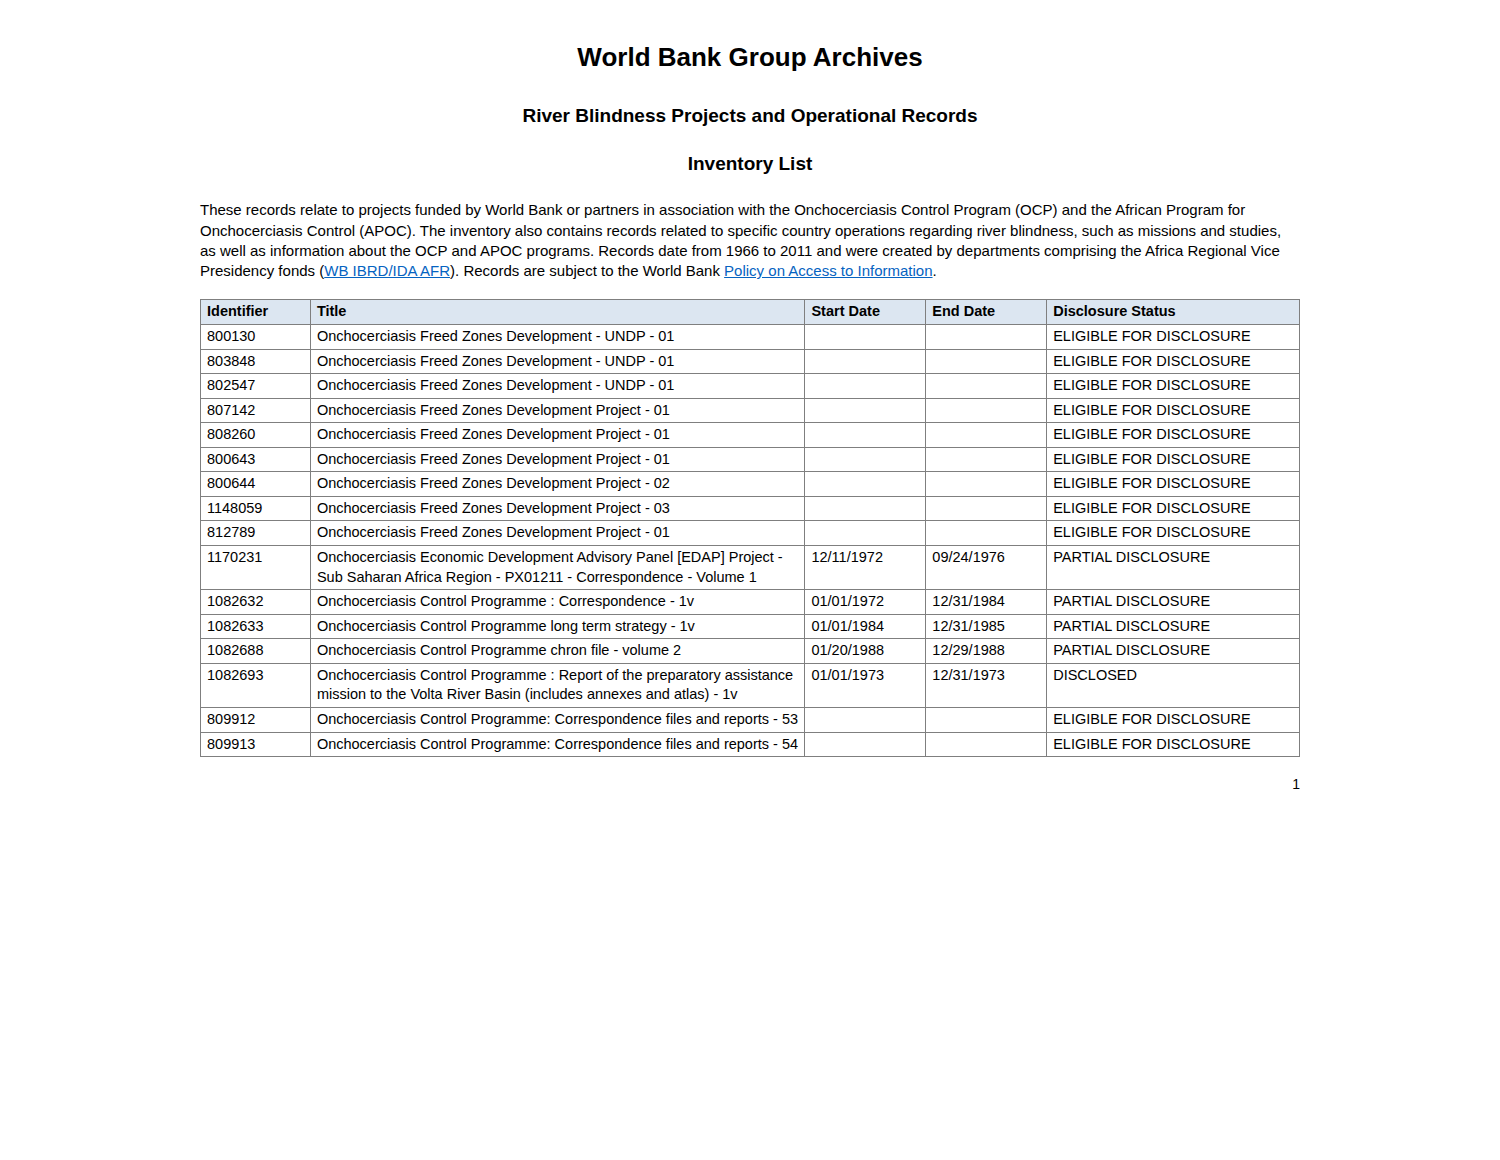World Bank Group Archives
River Blindness Projects and Operational Records
Inventory List
These records relate to projects funded by World Bank or partners in association with the Onchocerciasis Control Program (OCP) and the African Program for Onchocerciasis Control (APOC). The inventory also contains records related to specific country operations regarding river blindness, such as missions and studies, as well as information about the OCP and APOC programs. Records date from 1966 to 2011 and were created by departments comprising the Africa Regional Vice Presidency fonds (WB IBRD/IDA AFR). Records are subject to the World Bank Policy on Access to Information.
| Identifier | Title | Start Date | End Date | Disclosure Status |
| --- | --- | --- | --- | --- |
| 800130 | Onchocerciasis Freed Zones Development - UNDP - 01 | | | ELIGIBLE FOR DISCLOSURE |
| 803848 | Onchocerciasis Freed Zones Development - UNDP - 01 | | | ELIGIBLE FOR DISCLOSURE |
| 802547 | Onchocerciasis Freed Zones Development - UNDP - 01 | | | ELIGIBLE FOR DISCLOSURE |
| 807142 | Onchocerciasis Freed Zones Development Project - 01 | | | ELIGIBLE FOR DISCLOSURE |
| 808260 | Onchocerciasis Freed Zones Development Project - 01 | | | ELIGIBLE FOR DISCLOSURE |
| 800643 | Onchocerciasis Freed Zones Development Project - 01 | | | ELIGIBLE FOR DISCLOSURE |
| 800644 | Onchocerciasis Freed Zones Development Project - 02 | | | ELIGIBLE FOR DISCLOSURE |
| 1148059 | Onchocerciasis Freed Zones Development Project - 03 | | | ELIGIBLE FOR DISCLOSURE |
| 812789 | Onchocerciasis Freed Zones Development Project - 01 | | | ELIGIBLE FOR DISCLOSURE |
| 1170231 | Onchocerciasis Economic Development Advisory Panel [EDAP] Project - Sub Saharan Africa Region - PX01211 - Correspondence - Volume 1 | 12/11/1972 | 09/24/1976 | PARTIAL DISCLOSURE |
| 1082632 | Onchocerciasis Control Programme : Correspondence - 1v | 01/01/1972 | 12/31/1984 | PARTIAL DISCLOSURE |
| 1082633 | Onchocerciasis Control Programme long term strategy - 1v | 01/01/1984 | 12/31/1985 | PARTIAL DISCLOSURE |
| 1082688 | Onchocerciasis Control Programme chron file - volume 2 | 01/20/1988 | 12/29/1988 | PARTIAL DISCLOSURE |
| 1082693 | Onchocerciasis Control Programme : Report of the preparatory assistance mission to the Volta River Basin (includes annexes and atlas) - 1v | 01/01/1973 | 12/31/1973 | DISCLOSED |
| 809912 | Onchocerciasis Control Programme: Correspondence files and reports - 53 | | | ELIGIBLE FOR DISCLOSURE |
| 809913 | Onchocerciasis Control Programme: Correspondence files and reports - 54 | | | ELIGIBLE FOR DISCLOSURE |
1